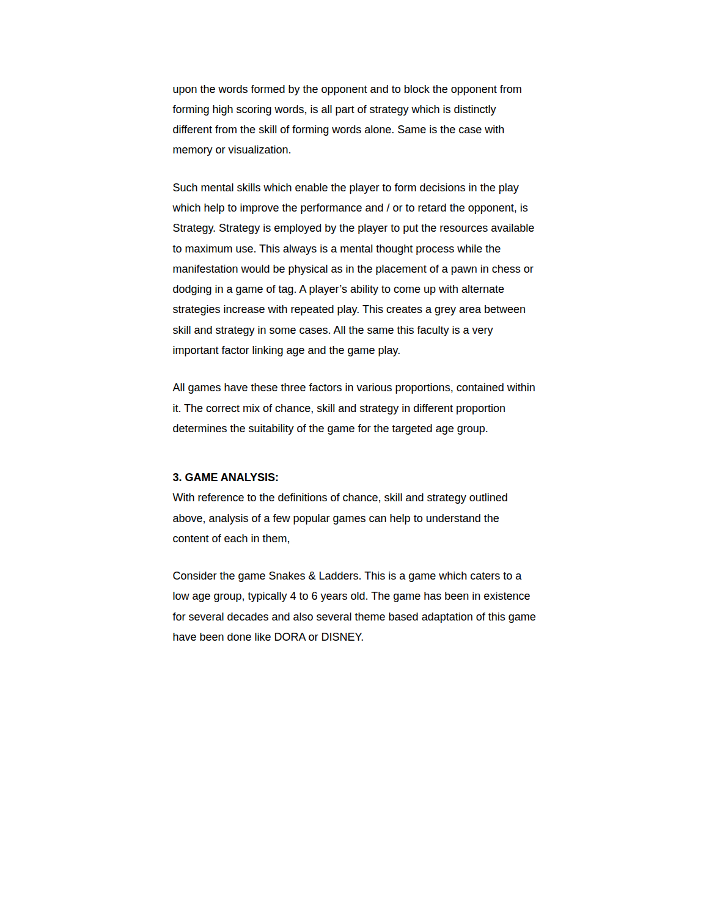upon the words formed by the opponent and to block the opponent from forming high scoring words, is all part of strategy which is distinctly different from the skill of forming words alone. Same is the case with memory or visualization.
Such mental skills which enable the player to form decisions in the play which help to improve the performance and / or to retard the opponent, is Strategy. Strategy is employed by the player to put the resources available to maximum use. This always is a mental thought process while the manifestation would be physical as in the placement of a pawn in chess or dodging in a game of tag. A player’s ability to come up with alternate strategies increase with repeated play. This creates a grey area between skill and strategy in some cases. All the same this faculty is a very important factor linking age and the game play.
All games have these three factors in various proportions, contained within it. The correct mix of chance, skill and strategy in different proportion determines the suitability of the game for the targeted age group.
3. GAME ANALYSIS:
With reference to the definitions of chance, skill and strategy outlined above, analysis of a few popular games can help to understand the content of each in them,
Consider the game Snakes & Ladders. This is a game which caters to a low age group, typically 4 to 6 years old. The game has been in existence for several decades and also several theme based adaptation of this game have been done like DORA or DISNEY.